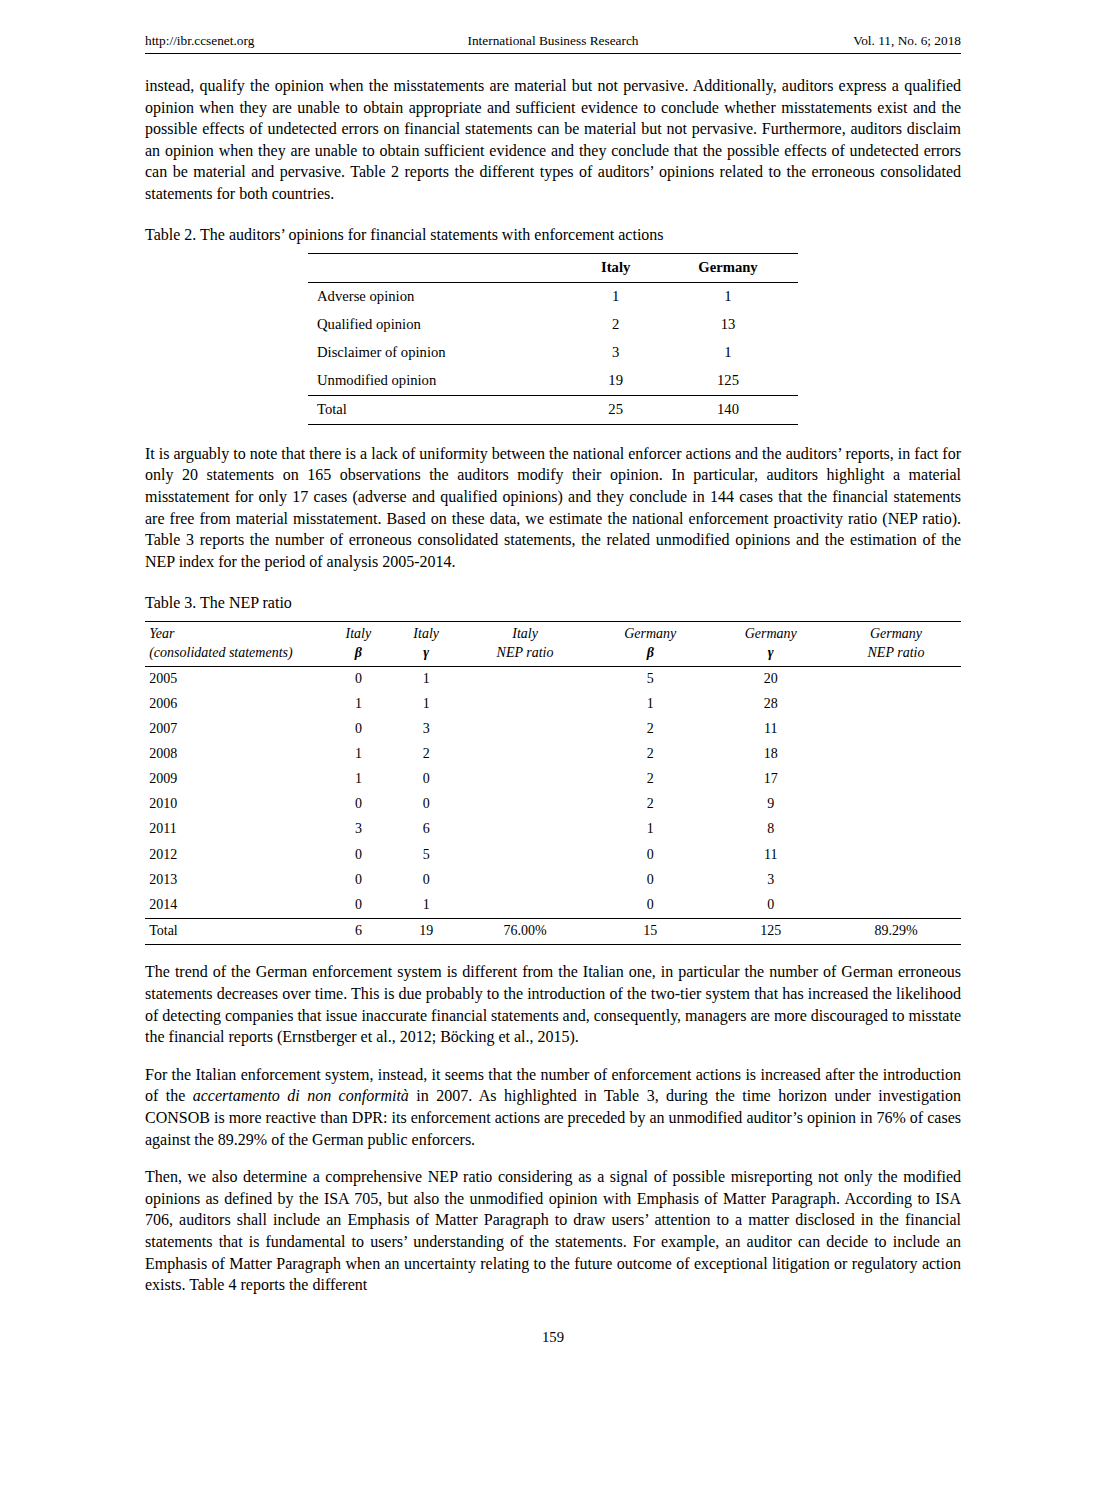http://ibr.ccsenet.org
International Business Research
Vol. 11, No. 6; 2018
instead, qualify the opinion when the misstatements are material but not pervasive. Additionally, auditors express a qualified opinion when they are unable to obtain appropriate and sufficient evidence to conclude whether misstatements exist and the possible effects of undetected errors on financial statements can be material but not pervasive. Furthermore, auditors disclaim an opinion when they are unable to obtain sufficient evidence and they conclude that the possible effects of undetected errors can be material and pervasive. Table 2 reports the different types of auditors’ opinions related to the erroneous consolidated statements for both countries.
Table 2. The auditors’ opinions for financial statements with enforcement actions
| | Italy | Germany |
| --- | --- | --- |
| Adverse opinion | 1 | 1 |
| Qualified opinion | 2 | 13 |
| Disclaimer of opinion | 3 | 1 |
| Unmodified opinion | 19 | 125 |
| Total | 25 | 140 |
It is arguably to note that there is a lack of uniformity between the national enforcer actions and the auditors’ reports, in fact for only 20 statements on 165 observations the auditors modify their opinion. In particular, auditors highlight a material misstatement for only 17 cases (adverse and qualified opinions) and they conclude in 144 cases that the financial statements are free from material misstatement. Based on these data, we estimate the national enforcement proactivity ratio (NEP ratio). Table 3 reports the number of erroneous consolidated statements, the related unmodified opinions and the estimation of the NEP index for the period of analysis 2005-2014.
Table 3. The NEP ratio
| Year (consolidated statements) | Italy β | Italy γ | Italy NEP ratio | Germany β | Germany γ | Germany NEP ratio |
| --- | --- | --- | --- | --- | --- | --- |
| 2005 | 0 | 1 | | 5 | 20 | |
| 2006 | 1 | 1 | | 1 | 28 | |
| 2007 | 0 | 3 | | 2 | 11 | |
| 2008 | 1 | 2 | | 2 | 18 | |
| 2009 | 1 | 0 | | 2 | 17 | |
| 2010 | 0 | 0 | | 2 | 9 | |
| 2011 | 3 | 6 | | 1 | 8 | |
| 2012 | 0 | 5 | | 0 | 11 | |
| 2013 | 0 | 0 | | 0 | 3 | |
| 2014 | 0 | 1 | | 0 | 0 | |
| Total | 6 | 19 | 76.00% | 15 | 125 | 89.29% |
The trend of the German enforcement system is different from the Italian one, in particular the number of German erroneous statements decreases over time. This is due probably to the introduction of the two-tier system that has increased the likelihood of detecting companies that issue inaccurate financial statements and, consequently, managers are more discouraged to misstate the financial reports (Ernstberger et al., 2012; Böcking et al., 2015).
For the Italian enforcement system, instead, it seems that the number of enforcement actions is increased after the introduction of the accertamento di non conformità in 2007. As highlighted in Table 3, during the time horizon under investigation CONSOB is more reactive than DPR: its enforcement actions are preceded by an unmodified auditor’s opinion in 76% of cases against the 89.29% of the German public enforcers.
Then, we also determine a comprehensive NEP ratio considering as a signal of possible misreporting not only the modified opinions as defined by the ISA 705, but also the unmodified opinion with Emphasis of Matter Paragraph. According to ISA 706, auditors shall include an Emphasis of Matter Paragraph to draw users’ attention to a matter disclosed in the financial statements that is fundamental to users’ understanding of the statements. For example, an auditor can decide to include an Emphasis of Matter Paragraph when an uncertainty relating to the future outcome of exceptional litigation or regulatory action exists. Table 4 reports the different
159